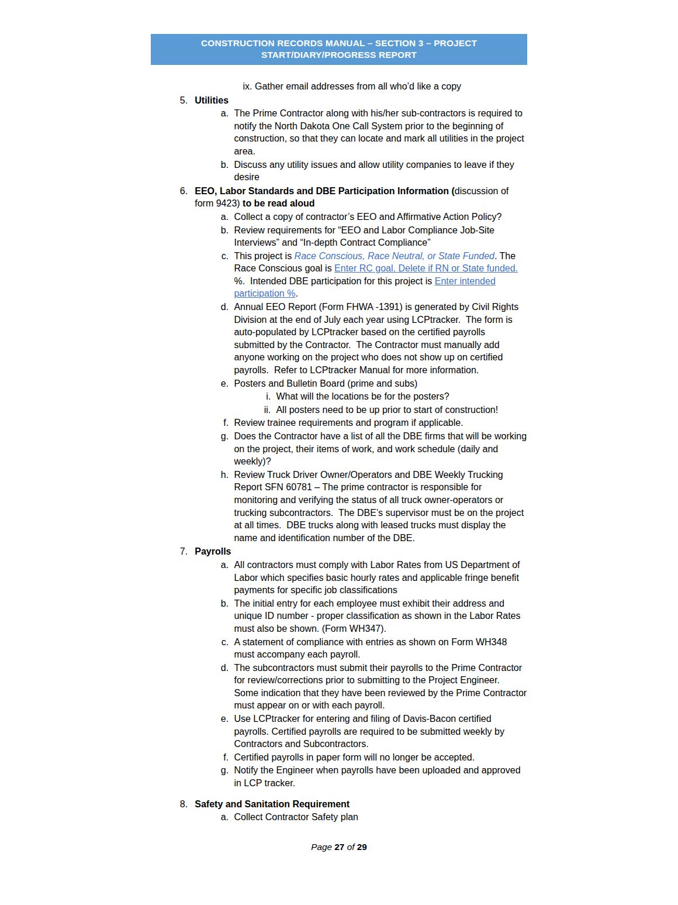CONSTRUCTION RECORDS MANUAL – SECTION 3 – PROJECT START/DIARY/PROGRESS REPORT
Gather email addresses from all who’d like a copy
Utilities
The Prime Contractor along with his/her sub-contractors is required to notify the North Dakota One Call System prior to the beginning of construction, so that they can locate and mark all utilities in the project area.
Discuss any utility issues and allow utility companies to leave if they desire
EEO, Labor Standards and DBE Participation Information (discussion of form 9423) to be read aloud
Collect a copy of contractor’s EEO and Affirmative Action Policy?
Review requirements for “EEO and Labor Compliance Job-Site Interviews” and “In-depth Contract Compliance”
This project is Race Conscious, Race Neutral, or State Funded. The Race Conscious goal is Enter RC goal. Delete if RN or State funded. %. Intended DBE participation for this project is Enter intended participation %.
Annual EEO Report (Form FHWA -1391) is generated by Civil Rights Division at the end of July each year using LCPtracker. The form is auto-populated by LCPtracker based on the certified payrolls submitted by the Contractor. The Contractor must manually add anyone working on the project who does not show up on certified payrolls. Refer to LCPtracker Manual for more information.
Posters and Bulletin Board (prime and subs)
What will the locations be for the posters?
All posters need to be up prior to start of construction!
Review trainee requirements and program if applicable.
Does the Contractor have a list of all the DBE firms that will be working on the project, their items of work, and work schedule (daily and weekly)?
Review Truck Driver Owner/Operators and DBE Weekly Trucking Report SFN 60781 – The prime contractor is responsible for monitoring and verifying the status of all truck owner-operators or trucking subcontractors. The DBE’s supervisor must be on the project at all times. DBE trucks along with leased trucks must display the name and identification number of the DBE.
Payrolls
All contractors must comply with Labor Rates from US Department of Labor which specifies basic hourly rates and applicable fringe benefit payments for specific job classifications
The initial entry for each employee must exhibit their address and unique ID number - proper classification as shown in the Labor Rates must also be shown. (Form WH347).
A statement of compliance with entries as shown on Form WH348 must accompany each payroll.
The subcontractors must submit their payrolls to the Prime Contractor for review/corrections prior to submitting to the Project Engineer. Some indication that they have been reviewed by the Prime Contractor must appear on or with each payroll.
Use LCPtracker for entering and filing of Davis-Bacon certified payrolls. Certified payrolls are required to be submitted weekly by Contractors and Subcontractors.
Certified payrolls in paper form will no longer be accepted.
Notify the Engineer when payrolls have been uploaded and approved in LCP tracker.
Safety and Sanitation Requirement
Collect Contractor Safety plan
Page 27 of 29